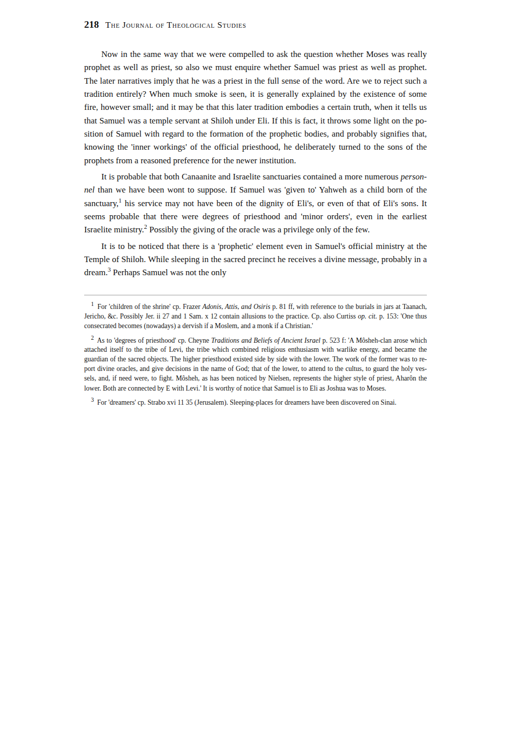218 The Journal of Theological Studies
Now in the same way that we were compelled to ask the question whether Moses was really prophet as well as priest, so also we must enquire whether Samuel was priest as well as prophet. The later narratives imply that he was a priest in the full sense of the word. Are we to reject such a tradition entirely? When much smoke is seen, it is generally explained by the existence of some fire, however small; and it may be that this later tradition embodies a certain truth, when it tells us that Samuel was a temple servant at Shiloh under Eli. If this is fact, it throws some light on the position of Samuel with regard to the formation of the prophetic bodies, and probably signifies that, knowing the 'inner workings' of the official priesthood, he deliberately turned to the sons of the prophets from a reasoned preference for the newer institution.
It is probable that both Canaanite and Israelite sanctuaries contained a more numerous personnel than we have been wont to suppose. If Samuel was 'given to' Yahweh as a child born of the sanctuary,1 his service may not have been of the dignity of Eli's, or even of that of Eli's sons. It seems probable that there were degrees of priesthood and 'minor orders', even in the earliest Israelite ministry.2 Possibly the giving of the oracle was a privilege only of the few.
It is to be noticed that there is a 'prophetic' element even in Samuel's official ministry at the Temple of Shiloh. While sleeping in the sacred precinct he receives a divine message, probably in a dream.3 Perhaps Samuel was not the only
1 For 'children of the shrine' cp. Frazer Adonis, Attis, and Osiris p. 81 ff, with reference to the burials in jars at Taanach, Jericho, &c. Possibly Jer. ii 27 and 1 Sam. x 12 contain allusions to the practice. Cp. also Curtiss op. cit. p. 153: 'One thus consecrated becomes (nowadays) a dervish if a Moslem, and a monk if a Christian.'
2 As to 'degrees of priesthood' cp. Cheyne Traditions and Beliefs of Ancient Israel p. 523 f: 'A Môsheh-clan arose which attached itself to the tribe of Levi, the tribe which combined religious enthusiasm with warlike energy, and became the guardian of the sacred objects. The higher priesthood existed side by side with the lower. The work of the former was to report divine oracles, and give decisions in the name of God; that of the lower, to attend to the cultus, to guard the holy vessels, and, if need were, to fight. Môsheh, as has been noticed by Nielsen, represents the higher style of priest, Aharôn the lower. Both are connected by E with Levi.' It is worthy of notice that Samuel is to Eli as Joshua was to Moses.
3 For 'dreamers' cp. Strabo xvi 11 35 (Jerusalem). Sleeping-places for dreamers have been discovered on Sinai.